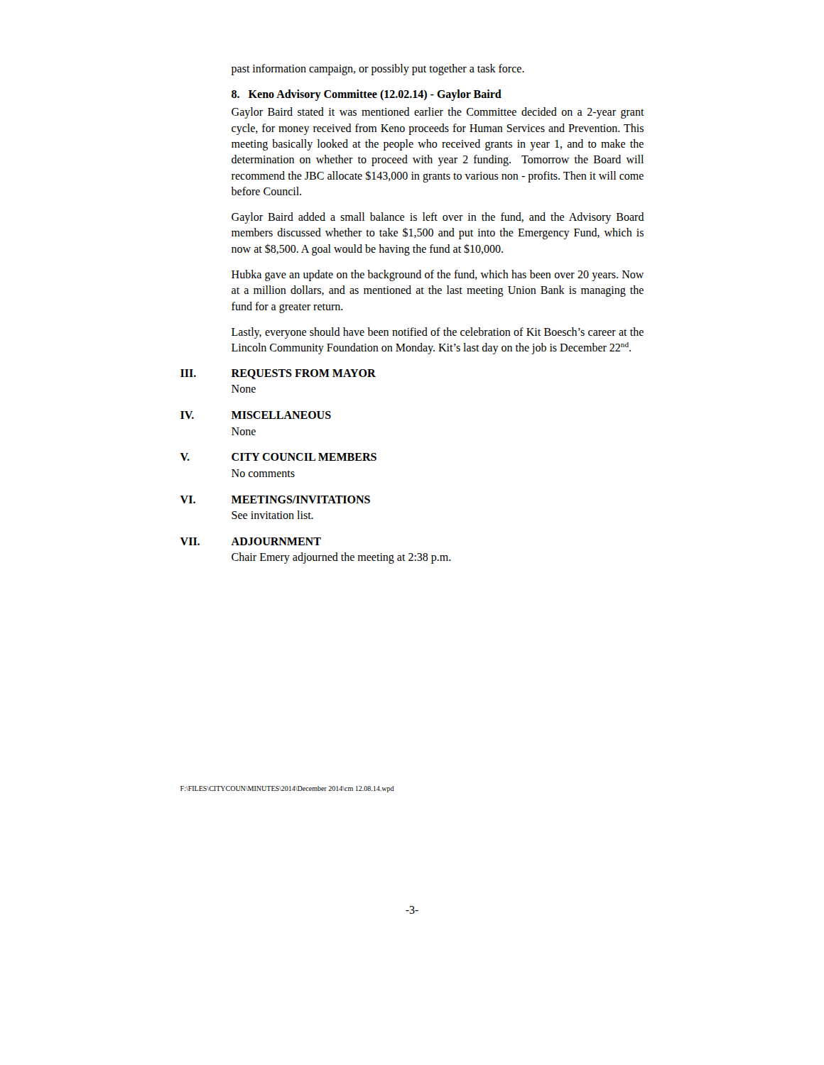past information campaign, or possibly put together a task force.
8. Keno Advisory Committee (12.02.14) - Gaylor Baird
Gaylor Baird stated it was mentioned earlier the Committee decided on a 2-year grant cycle, for money received from Keno proceeds for Human Services and Prevention. This meeting basically looked at the people who received grants in year 1, and to make the determination on whether to proceed with year 2 funding. Tomorrow the Board will recommend the JBC allocate $143,000 in grants to various non - profits. Then it will come before Council.
Gaylor Baird added a small balance is left over in the fund, and the Advisory Board members discussed whether to take $1,500 and put into the Emergency Fund, which is now at $8,500. A goal would be having the fund at $10,000.
Hubka gave an update on the background of the fund, which has been over 20 years. Now at a million dollars, and as mentioned at the last meeting Union Bank is managing the fund for a greater return.
Lastly, everyone should have been notified of the celebration of Kit Boesch’s career at the Lincoln Community Foundation on Monday. Kit’s last day on the job is December 22nd.
| III. | REQUESTS FROM MAYOR |
| | None |
| IV. | MISCELLANEOUS |
| | None |
| V. | CITY COUNCIL MEMBERS |
| | No comments |
| VI. | MEETINGS/INVITATIONS |
| | See invitation list. |
| VII. | ADJOURNMENT |
| | Chair Emery adjourned the meeting at 2:38 p.m. |
F:\FILES\CITYCOUN\MINUTES\2014\December 2014\cm 12.08.14.wpd
-3-